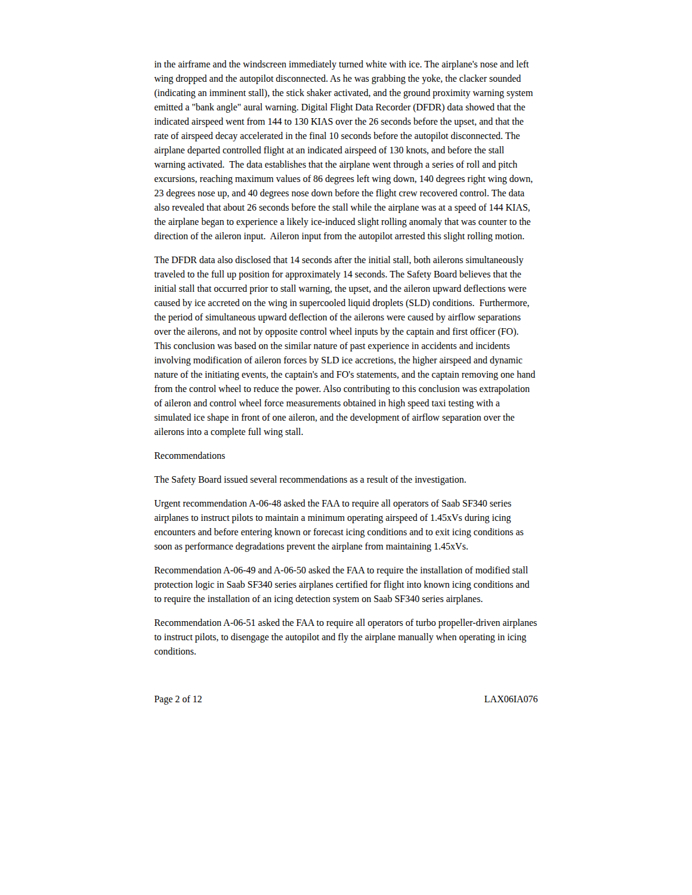in the airframe and the windscreen immediately turned white with ice. The airplane's nose and left wing dropped and the autopilot disconnected. As he was grabbing the yoke, the clacker sounded (indicating an imminent stall), the stick shaker activated, and the ground proximity warning system emitted a "bank angle" aural warning. Digital Flight Data Recorder (DFDR) data showed that the indicated airspeed went from 144 to 130 KIAS over the 26 seconds before the upset, and that the rate of airspeed decay accelerated in the final 10 seconds before the autopilot disconnected. The airplane departed controlled flight at an indicated airspeed of 130 knots, and before the stall warning activated. The data establishes that the airplane went through a series of roll and pitch excursions, reaching maximum values of 86 degrees left wing down, 140 degrees right wing down, 23 degrees nose up, and 40 degrees nose down before the flight crew recovered control. The data also revealed that about 26 seconds before the stall while the airplane was at a speed of 144 KIAS, the airplane began to experience a likely ice-induced slight rolling anomaly that was counter to the direction of the aileron input. Aileron input from the autopilot arrested this slight rolling motion.
The DFDR data also disclosed that 14 seconds after the initial stall, both ailerons simultaneously traveled to the full up position for approximately 14 seconds. The Safety Board believes that the initial stall that occurred prior to stall warning, the upset, and the aileron upward deflections were caused by ice accreted on the wing in supercooled liquid droplets (SLD) conditions. Furthermore, the period of simultaneous upward deflection of the ailerons were caused by airflow separations over the ailerons, and not by opposite control wheel inputs by the captain and first officer (FO). This conclusion was based on the similar nature of past experience in accidents and incidents involving modification of aileron forces by SLD ice accretions, the higher airspeed and dynamic nature of the initiating events, the captain's and FO's statements, and the captain removing one hand from the control wheel to reduce the power. Also contributing to this conclusion was extrapolation of aileron and control wheel force measurements obtained in high speed taxi testing with a simulated ice shape in front of one aileron, and the development of airflow separation over the ailerons into a complete full wing stall.
Recommendations
The Safety Board issued several recommendations as a result of the investigation.
Urgent recommendation A-06-48 asked the FAA to require all operators of Saab SF340 series airplanes to instruct pilots to maintain a minimum operating airspeed of 1.45xVs during icing encounters and before entering known or forecast icing conditions and to exit icing conditions as soon as performance degradations prevent the airplane from maintaining 1.45xVs.
Recommendation A-06-49 and A-06-50 asked the FAA to require the installation of modified stall protection logic in Saab SF340 series airplanes certified for flight into known icing conditions and to require the installation of an icing detection system on Saab SF340 series airplanes.
Recommendation A-06-51 asked the FAA to require all operators of turbo propeller-driven airplanes to instruct pilots, to disengage the autopilot and fly the airplane manually when operating in icing conditions.
Page 2 of 12 LAX06IA076